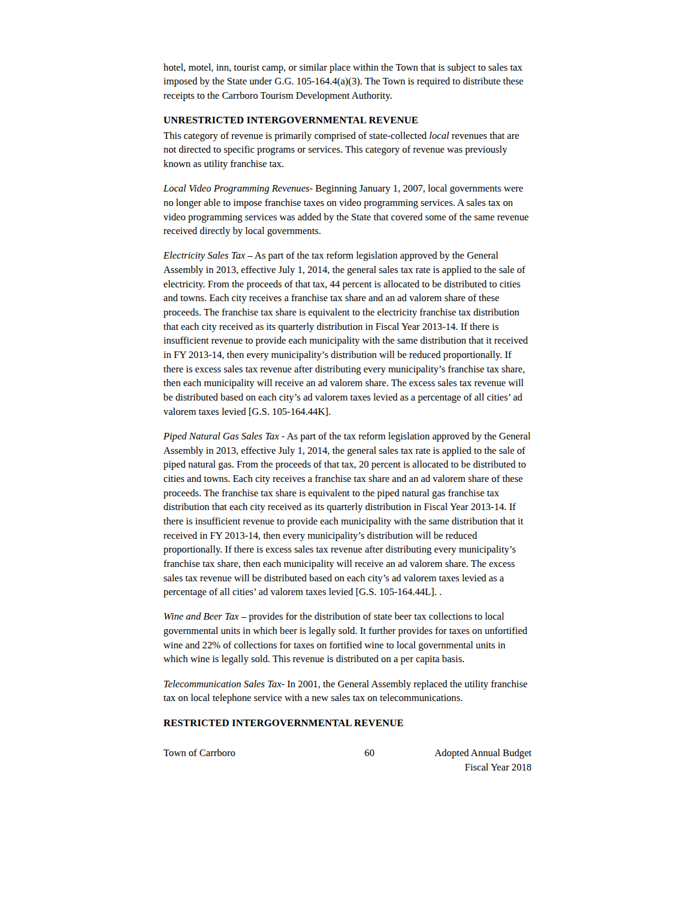hotel, motel, inn, tourist camp, or similar place within the Town that is subject to sales tax imposed by the State under G.G. 105-164.4(a)(3). The Town is required to distribute these receipts to the Carrboro Tourism Development Authority.
UNRESTRICTED INTERGOVERNMENTAL REVENUE
This category of revenue is primarily comprised of state-collected local revenues that are not directed to specific programs or services. This category of revenue was previously known as utility franchise tax.
Local Video Programming Revenues- Beginning January 1, 2007, local governments were no longer able to impose franchise taxes on video programming services. A sales tax on video programming services was added by the State that covered some of the same revenue received directly by local governments.
Electricity Sales Tax – As part of the tax reform legislation approved by the General Assembly in 2013, effective July 1, 2014, the general sales tax rate is applied to the sale of electricity. From the proceeds of that tax, 44 percent is allocated to be distributed to cities and towns. Each city receives a franchise tax share and an ad valorem share of these proceeds. The franchise tax share is equivalent to the electricity franchise tax distribution that each city received as its quarterly distribution in Fiscal Year 2013-14. If there is insufficient revenue to provide each municipality with the same distribution that it received in FY 2013-14, then every municipality’s distribution will be reduced proportionally. If there is excess sales tax revenue after distributing every municipality’s franchise tax share, then each municipality will receive an ad valorem share. The excess sales tax revenue will be distributed based on each city’s ad valorem taxes levied as a percentage of all cities’ ad valorem taxes levied [G.S. 105-164.44K].
Piped Natural Gas Sales Tax - As part of the tax reform legislation approved by the General Assembly in 2013, effective July 1, 2014, the general sales tax rate is applied to the sale of piped natural gas. From the proceeds of that tax, 20 percent is allocated to be distributed to cities and towns. Each city receives a franchise tax share and an ad valorem share of these proceeds. The franchise tax share is equivalent to the piped natural gas franchise tax distribution that each city received as its quarterly distribution in Fiscal Year 2013-14. If there is insufficient revenue to provide each municipality with the same distribution that it received in FY 2013-14, then every municipality’s distribution will be reduced proportionally. If there is excess sales tax revenue after distributing every municipality’s franchise tax share, then each municipality will receive an ad valorem share. The excess sales tax revenue will be distributed based on each city’s ad valorem taxes levied as a percentage of all cities’ ad valorem taxes levied [G.S. 105-164.44L]. .
Wine and Beer Tax – provides for the distribution of state beer tax collections to local governmental units in which beer is legally sold. It further provides for taxes on unfortified wine and 22% of collections for taxes on fortified wine to local governmental units in which wine is legally sold. This revenue is distributed on a per capita basis.
Telecommunication Sales Tax- In 2001, the General Assembly replaced the utility franchise tax on local telephone service with a new sales tax on telecommunications.
RESTRICTED INTERGOVERNMENTAL REVENUE
Town of Carrboro
60
Adopted Annual Budget
Fiscal Year 2018